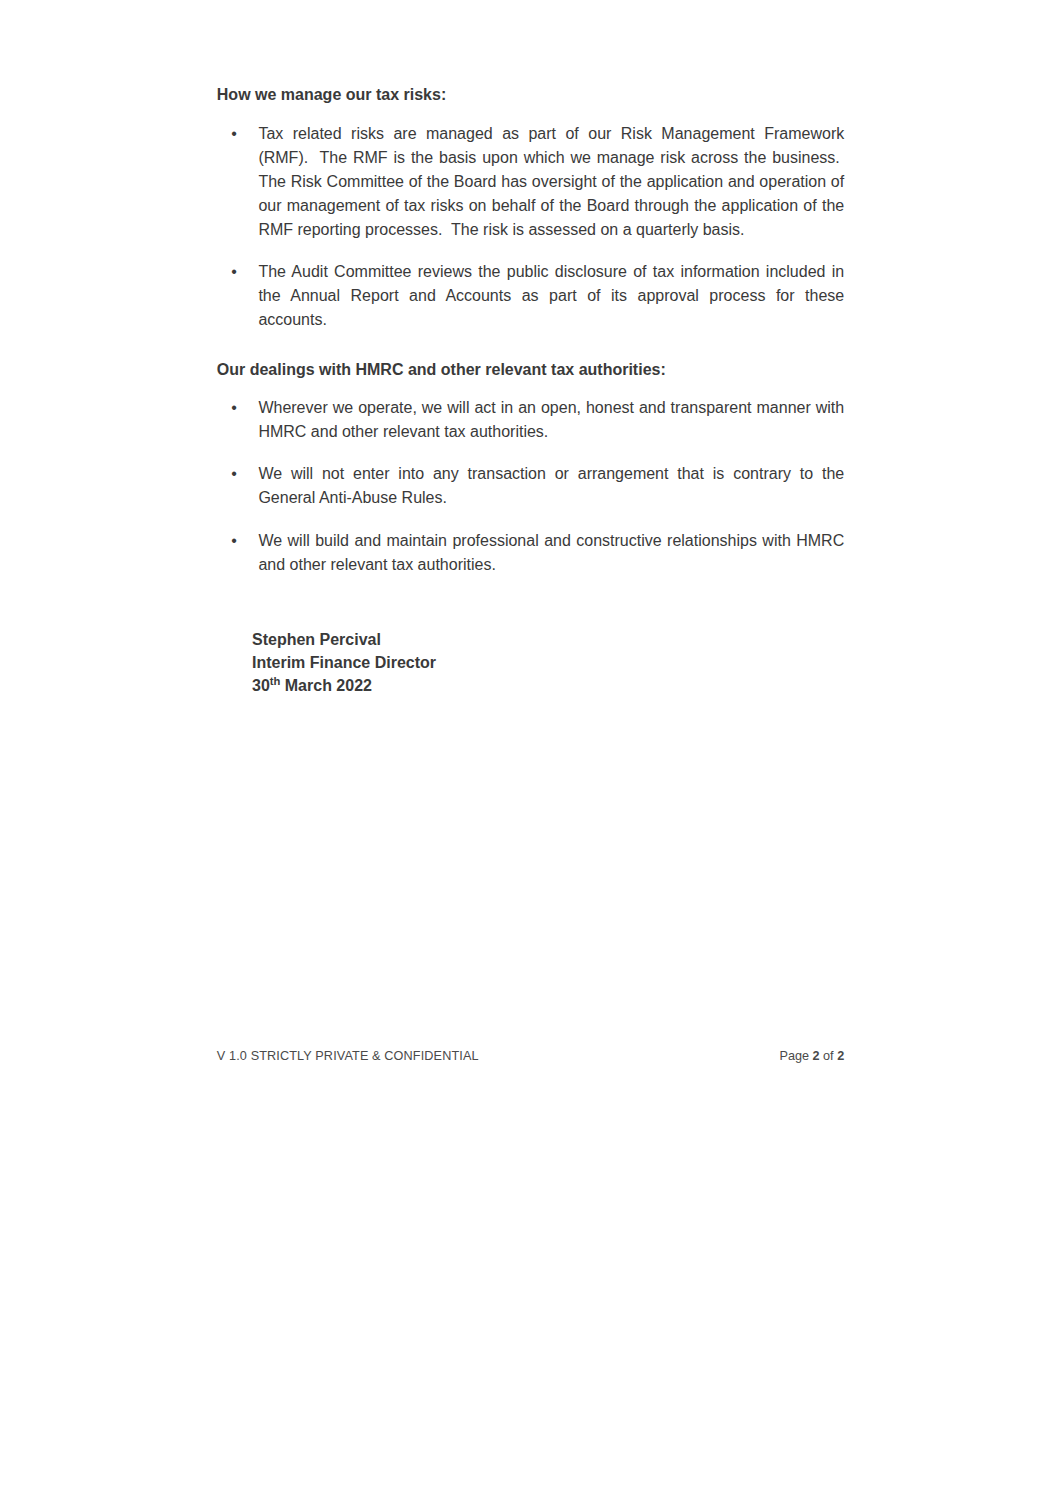How we manage our tax risks:
Tax related risks are managed as part of our Risk Management Framework (RMF). The RMF is the basis upon which we manage risk across the business. The Risk Committee of the Board has oversight of the application and operation of our management of tax risks on behalf of the Board through the application of the RMF reporting processes. The risk is assessed on a quarterly basis.
The Audit Committee reviews the public disclosure of tax information included in the Annual Report and Accounts as part of its approval process for these accounts.
Our dealings with HMRC and other relevant tax authorities:
Wherever we operate, we will act in an open, honest and transparent manner with HMRC and other relevant tax authorities.
We will not enter into any transaction or arrangement that is contrary to the General Anti-Abuse Rules.
We will build and maintain professional and constructive relationships with HMRC and other relevant tax authorities.
Stephen Percival
Interim Finance Director
30th March 2022
V 1.0 STRICTLY PRIVATE & CONFIDENTIAL
Page 2 of 2